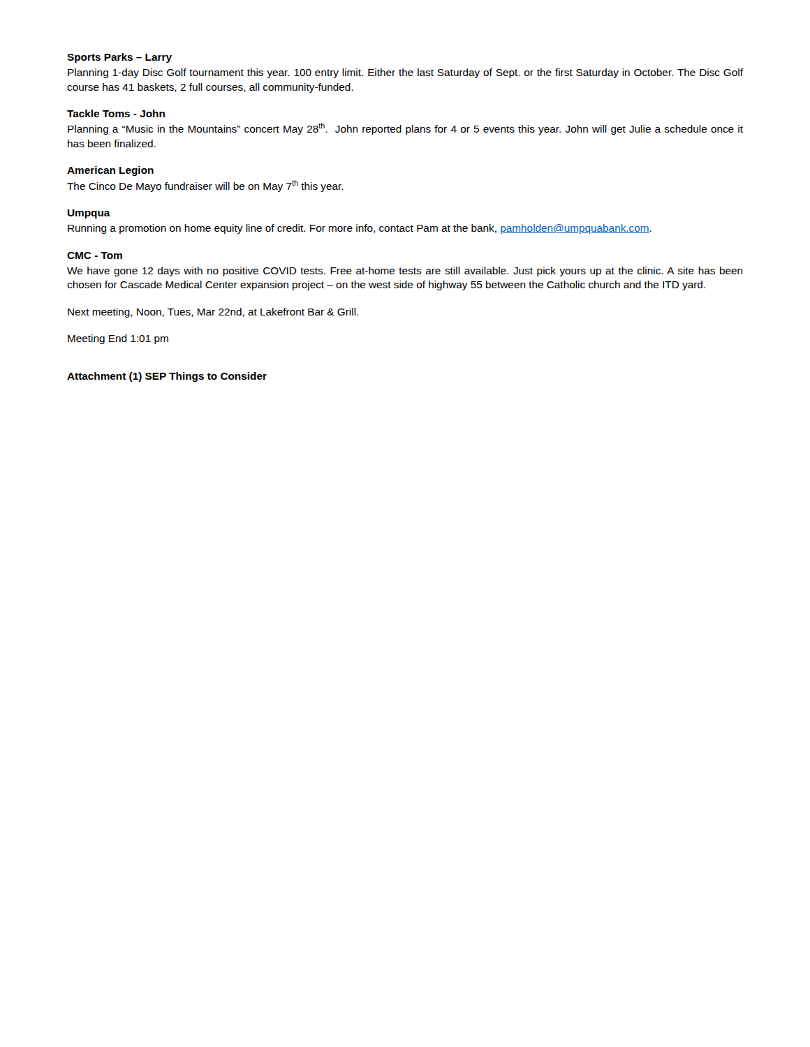Sports Parks – Larry
Planning 1-day Disc Golf tournament this year. 100 entry limit. Either the last Saturday of Sept. or the first Saturday in October. The Disc Golf course has 41 baskets, 2 full courses, all community-funded.
Tackle Toms - John
Planning a “Music in the Mountains” concert May 28th. John reported plans for 4 or 5 events this year. John will get Julie a schedule once it has been finalized.
American Legion
The Cinco De Mayo fundraiser will be on May 7th this year.
Umpqua
Running a promotion on home equity line of credit. For more info, contact Pam at the bank, pamholden@umpquabank.com.
CMC - Tom
We have gone 12 days with no positive COVID tests. Free at-home tests are still available. Just pick yours up at the clinic. A site has been chosen for Cascade Medical Center expansion project – on the west side of highway 55 between the Catholic church and the ITD yard.
Next meeting, Noon, Tues, Mar 22nd, at Lakefront Bar & Grill.
Meeting End 1:01 pm
Attachment (1) SEP Things to Consider